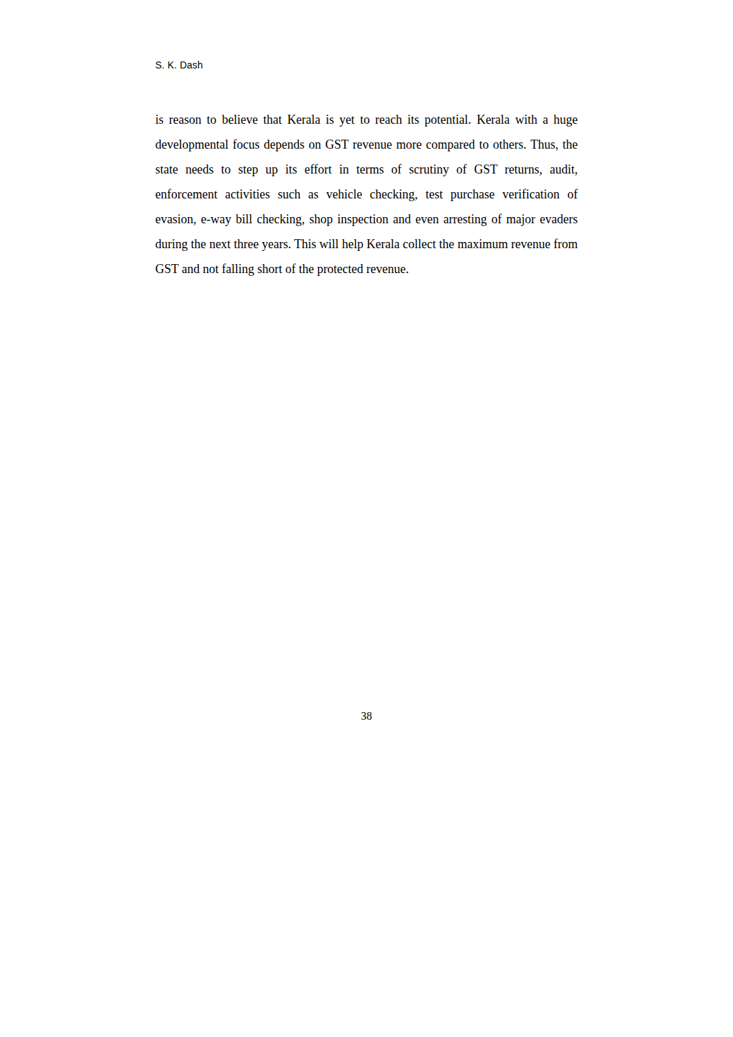S. K. Dash
is reason to believe that Kerala is yet to reach its potential. Kerala with a huge developmental focus depends on GST revenue more compared to others. Thus, the state needs to step up its effort in terms of scrutiny of GST returns, audit, enforcement activities such as vehicle checking, test purchase verification of evasion, e-way bill checking, shop inspection and even arresting of major evaders during the next three years. This will help Kerala collect the maximum revenue from GST and not falling short of the protected revenue.
38